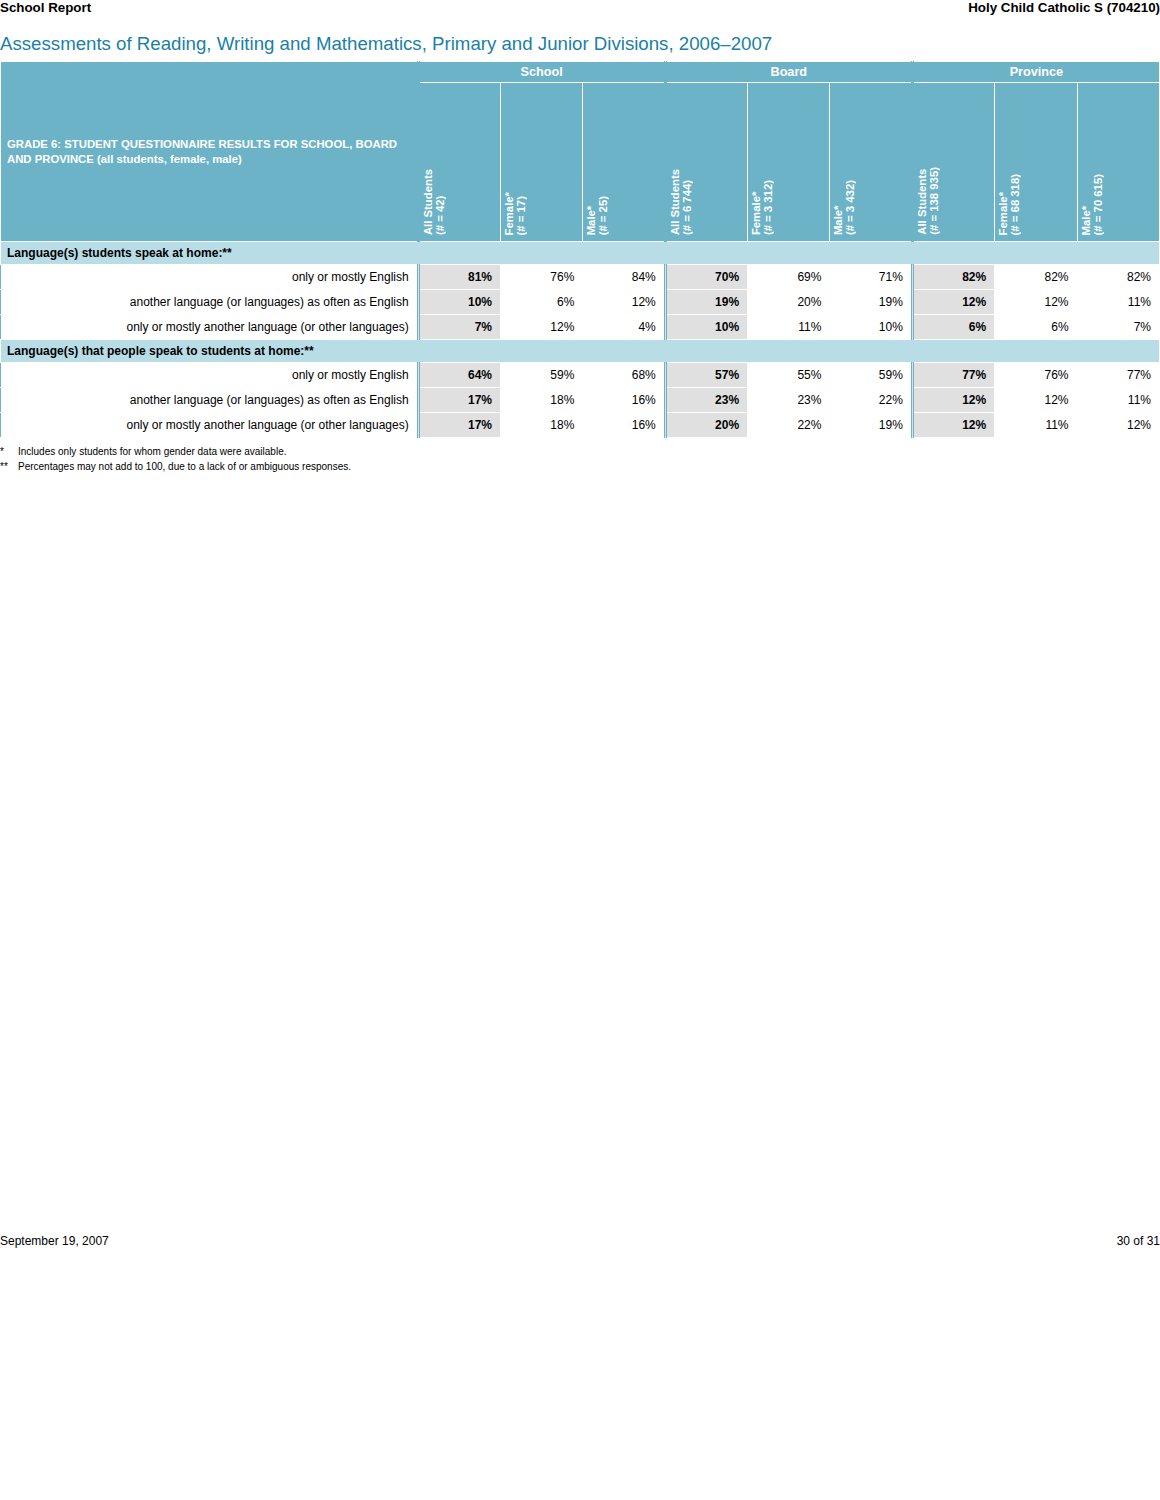School Report
Holy Child Catholic S (704210)
Assessments of Reading, Writing and Mathematics, Primary and Junior Divisions, 2006–2007
| GRADE 6: STUDENT QUESTIONNAIRE RESULTS FOR SCHOOL, BOARD AND PROVINCE (all students, female, male) | School | Board | Province |
| --- | --- | --- | --- |
| All Students (# = 42) | Female* (# = 17) | Male* (# = 25) | All Students (# = 6 744) | Female* (# = 3 312) | Male* (# = 3 432) | All Students (# = 138 935) | Female* (# = 68 318) | Male* (# = 70 615) |
| Language(s) students speak at home:** |
| only or mostly English | 81% | 76% | 84% | 70% | 69% | 71% | 82% | 82% | 82% |
| another language (or languages) as often as English | 10% | 6% | 12% | 19% | 20% | 19% | 12% | 12% | 11% |
| only or mostly another language (or other languages) | 7% | 12% | 4% | 10% | 11% | 10% | 6% | 6% | 7% |
| Language(s) that people speak to students at home:** |
| only or mostly English | 64% | 59% | 68% | 57% | 55% | 59% | 77% | 76% | 77% |
| another language (or languages) as often as English | 17% | 18% | 16% | 23% | 23% | 22% | 12% | 12% | 11% |
| only or mostly another language (or other languages) | 17% | 18% | 16% | 20% | 22% | 19% | 12% | 11% | 12% |
*Includes only students for whom gender data were available.
**Percentages may not add to 100, due to a lack of or ambiguous responses.
September 19, 2007
30 of 31